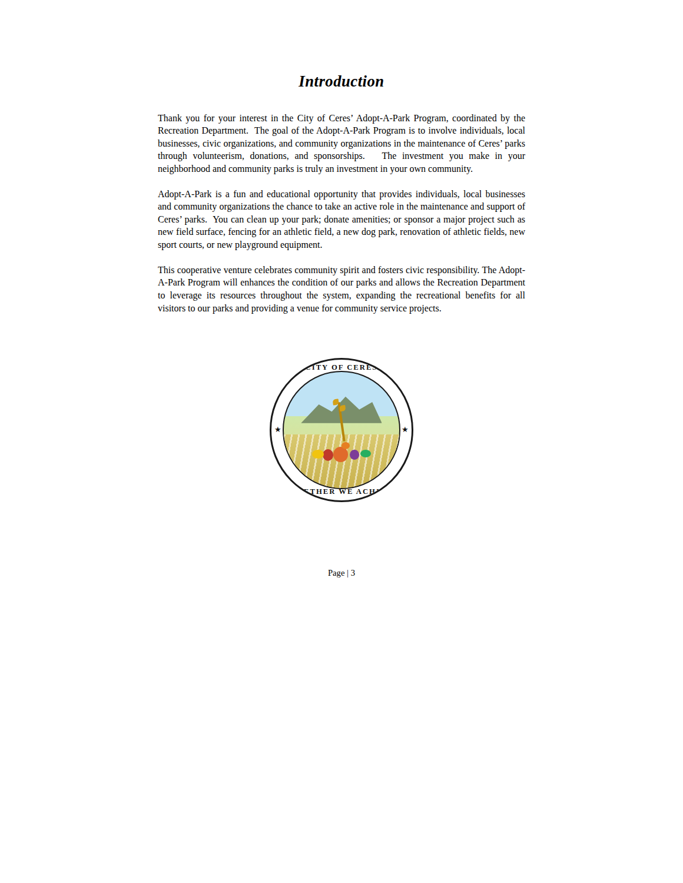Introduction
Thank you for your interest in the City of Ceres’ Adopt-A-Park Program, coordinated by the Recreation Department. The goal of the Adopt-A-Park Program is to involve individuals, local businesses, civic organizations, and community organizations in the maintenance of Ceres’ parks through volunteerism, donations, and sponsorships. The investment you make in your neighborhood and community parks is truly an investment in your own community.
Adopt-A-Park is a fun and educational opportunity that provides individuals, local businesses and community organizations the chance to take an active role in the maintenance and support of Ceres’ parks. You can clean up your park; donate amenities; or sponsor a major project such as new field surface, fencing for an athletic field, a new dog park, renovation of athletic fields, new sport courts, or new playground equipment.
This cooperative venture celebrates community spirit and fosters civic responsibility. The Adopt-A-Park Program will enhances the condition of our parks and allows the Recreation Department to leverage its resources throughout the system, expanding the recreational benefits for all visitors to our parks and providing a venue for community service projects.
City of Ceres
Together We Achieve
★
★
Page | 3